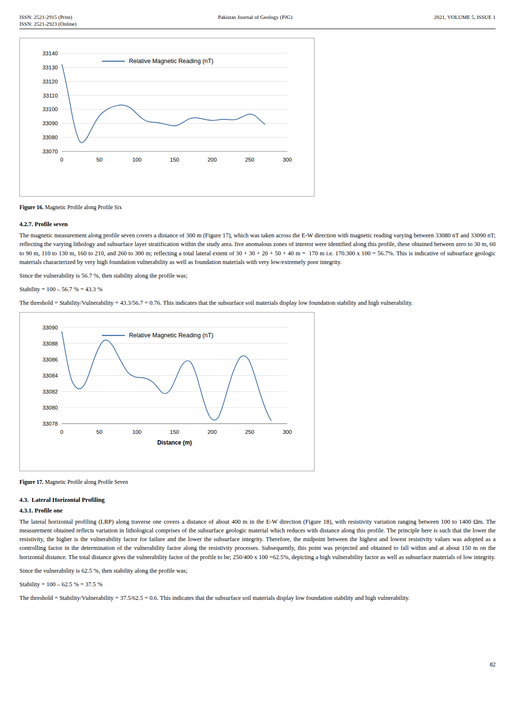ISSN: 2521-2915 (Print)
ISSN: 2521-2923 (Online)
Pakistan Journal of Geology (PJG)
2021, VOLUME 5, ISSUE 1
33140 33130 33120 33110 33100 33090 33080 33070 Relative Magnetic Reading (nT) 0 50 100 150 200 250 300
Figure 16. Magnetic Profile along Profile Six
4.2.7. Profile seven
The magnetic measurement along profile seven covers a distance of 300 m (Figure 17), which was taken across the E-W direction with magnetic reading varying between 33080 nT and 33090 nT; reflecting the varying lithology and subsurface layer stratification within the study area. five anomalous zones of interest were identified along this profile, these obtained between zero to 30 m, 60 to 90 m, 110 to 130 m, 160 to 210, and 260 to 300 m; reflecting a total lateral extent of 30 + 30 + 20 + 50 + 40 m = 170 m i.e. 170.300 x 100 = 56.7%. This is indicative of subsurface geologic materials characterized by very high foundation vulnerability as well as foundation materials with very low/extremely poor integrity.
Since the vulnerability is 56.7 %, then stability along the profile was;
Stability = 100 – 56.7 % = 43.3 %
The threshold = Stability/Vulnerability = 43.3/56.7 = 0.76. This indicates that the subsurface soil materials display low foundation stability and high vulnerability.
33090 33088 33086 33084 33082 33080 33078 Relative Magnetic Reading (nT) 0 50 100 150 200 250 300 Distance (m)
Figure 17. Magnetic Profile along Profile Seven
4.3. Lateral Horizontal Profiling
4.3.1. Profile one
The lateral horizontal profiling (LRP) along traverse one covers a distance of about 400 m in the E-W direction (Figure 18), with resistivity variation ranging between 100 to 1400 Ωm. The measurement obtained reflects variation in lithological comprises of the subsurface geologic material which reduces with distance along this profile. The principle here is such that the lower the resistivity, the higher is the vulnerability factor for failure and the lower the subsurface integrity. Therefore, the midpoint between the highest and lowest resistivity values was adopted as a controlling factor in the determination of the vulnerability factor along the resistivity processes. Subsequently, this point was projected and obtained to fall within and at about 150 m on the horizontal distance. The total distance gives the vulnerability factor of the profile to be; 250/400 x 100 =62.5%, depicting a high vulnerability factor as well as subsurface materials of low integrity.
Since the vulnerability is 62.5 %, then stability along the profile was;
Stability = 100 – 62.5 % = 37.5 %
The threshold = Stability/Vulnerability = 37.5/62.5 = 0.6. This indicates that the subsurface soil materials display low foundation stability and high vulnerability.
82